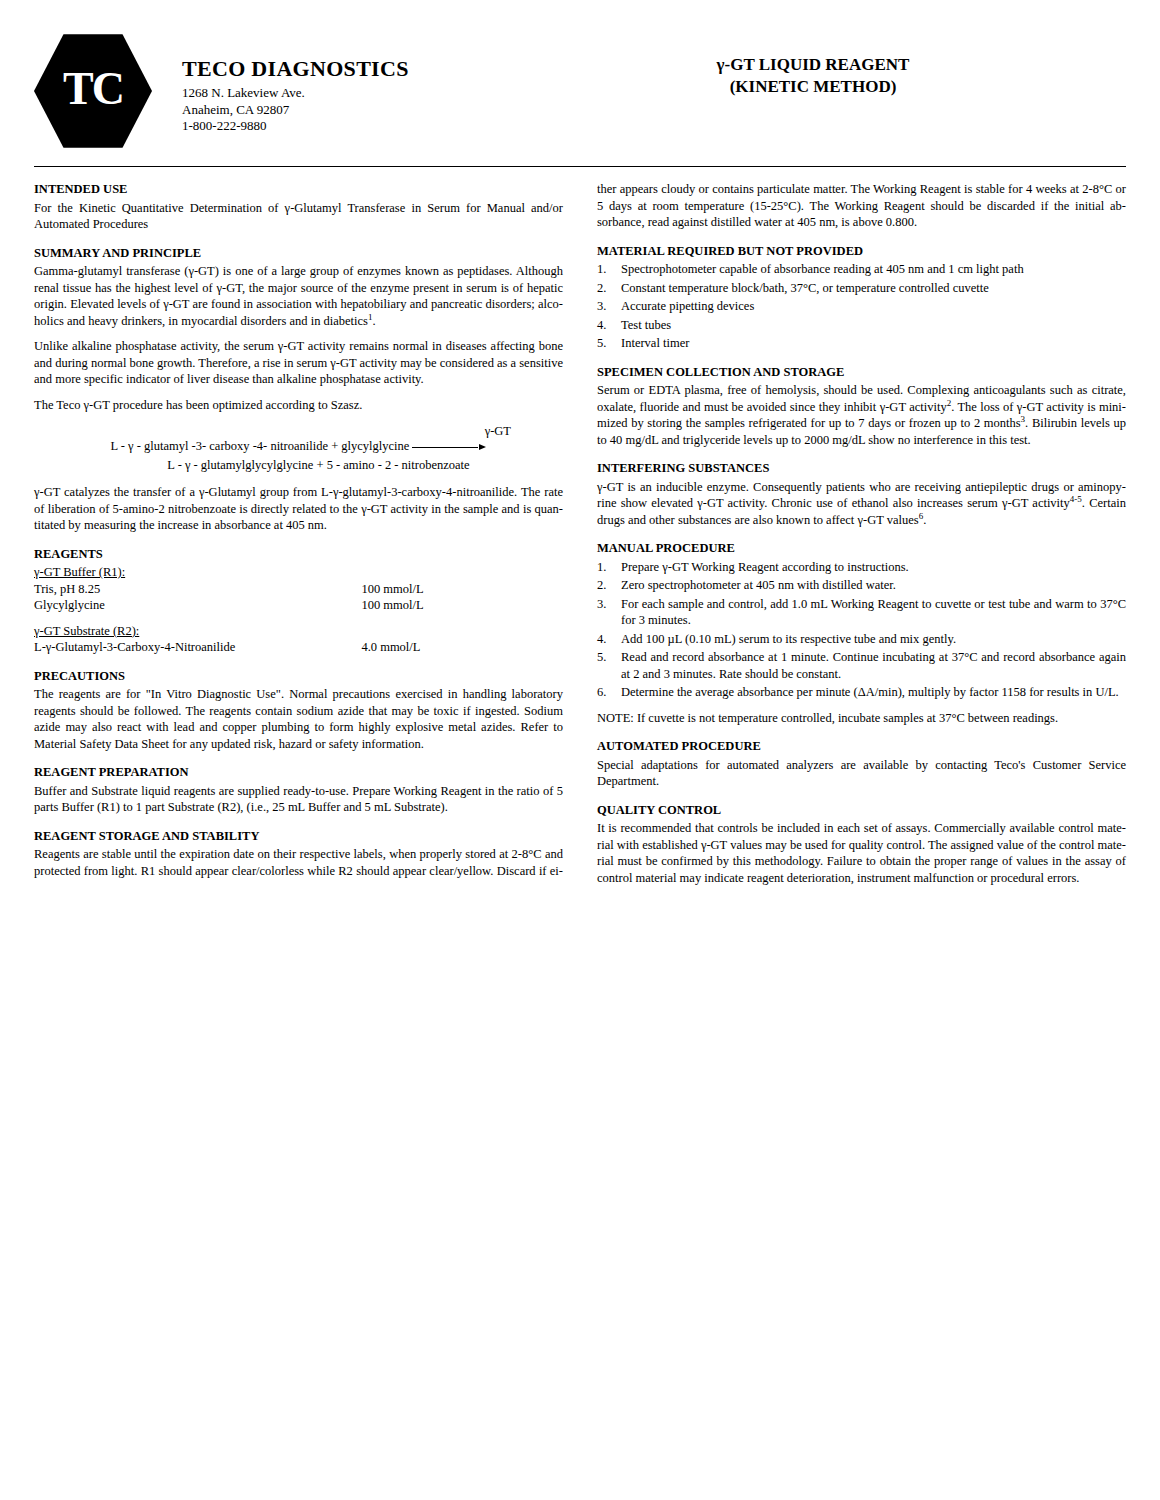TC
TECO DIAGNOSTICS
1268 N. Lakeview Ave.
Anaheim, CA 92807
1-800-222-9880
γ-GT LIQUID REAGENT
(KINETIC METHOD)
Intended Use
For the Kinetic Quantitative Determination of γ-Glutamyl Transferase in Serum for Manual and/or Automated Procedures
Summary and Principle
Gamma-glutamyl transferase (γ-GT) is one of a large group of enzymes known as peptidases. Although renal tissue has the highest level of γ-GT, the major source of the enzyme present in serum is of hepatic origin. Elevated levels of γ-GT are found in association with hepatobiliary and pancreatic disorders; alcoholics and heavy drinkers, in myocardial disorders and in diabetics1.
Unlike alkaline phosphatase activity, the serum γ-GT activity remains normal in diseases affecting bone and during normal bone growth. Therefore, a rise in serum γ-GT activity may be considered as a sensitive and more specific indicator of liver disease than alkaline phosphatase activity.
The Teco γ-GT procedure has been optimized according to Szasz.
γ-GT L - γ - glutamyl -3- carboxy -4- nitroanilide + glycylglycine L - γ - glutamylglycylglycine + 5 - amino - 2 - nitrobenzoate
γ-GT catalyzes the transfer of a γ-Glutamyl group from L-γ-glutamyl-3-carboxy-4-nitroanilide. The rate of liberation of 5-amino-2 nitrobenzoate is directly related to the γ-GT activity in the sample and is quantitated by measuring the increase in absorbance at 405 nm.
Reagents
γ-GT Buffer (R1):
| Tris, pH 8.25 | 100 mmol/L |
| Glycylglycine | 100 mmol/L |
γ-GT Substrate (R2):
| L-γ-Glutamyl-3-Carboxy-4-Nitroanilide | 4.0 mmol/L |
Precautions
The reagents are for "In Vitro Diagnostic Use". Normal precautions exercised in handling laboratory reagents should be followed. The reagents contain sodium azide that may be toxic if ingested. Sodium azide may also react with lead and copper plumbing to form highly explosive metal azides. Refer to Material Safety Data Sheet for any updated risk, hazard or safety information.
Reagent Preparation
Buffer and Substrate liquid reagents are supplied ready-to-use. Prepare Working Reagent in the ratio of 5 parts Buffer (R1) to 1 part Substrate (R2), (i.e., 25 mL Buffer and 5 mL Substrate).
Reagent Storage and Stability
Reagents are stable until the expiration date on their respective labels, when properly stored at 2-8°C and protected from light. R1 should appear clear/colorless while R2 should appear clear/yellow. Discard if either appears cloudy or contains particulate matter. The Working Reagent is stable for 4 weeks at 2-8°C or 5 days at room temperature (15-25°C). The Working Reagent should be discarded if the initial absorbance, read against distilled water at 405 nm, is above 0.800.
Material Required But Not Provided
Spectrophotometer capable of absorbance reading at 405 nm and 1 cm light path
Constant temperature block/bath, 37°C, or temperature controlled cuvette
Accurate pipetting devices
Test tubes
Interval timer
Specimen Collection and Storage
Serum or EDTA plasma, free of hemolysis, should be used. Complexing anticoagulants such as citrate, oxalate, fluoride and must be avoided since they inhibit γ-GT activity2. The loss of γ-GT activity is minimized by storing the samples refrigerated for up to 7 days or frozen up to 2 months3. Bilirubin levels up to 40 mg/dL and triglyceride levels up to 2000 mg/dL show no interference in this test.
Interfering Substances
γ-GT is an inducible enzyme. Consequently patients who are receiving antiepileptic drugs or aminopyrine show elevated γ-GT activity. Chronic use of ethanol also increases serum γ-GT activity4-5. Certain drugs and other substances are also known to affect γ-GT values6.
Manual Procedure
Prepare γ-GT Working Reagent according to instructions.
Zero spectrophotometer at 405 nm with distilled water.
For each sample and control, add 1.0 mL Working Reagent to cuvette or test tube and warm to 37°C for 3 minutes.
Add 100 µL (0.10 mL) serum to its respective tube and mix gently.
Read and record absorbance at 1 minute. Continue incubating at 37°C and record absorbance again at 2 and 3 minutes. Rate should be constant.
Determine the average absorbance per minute (ΔA/min), multiply by factor 1158 for results in U/L.
NOTE: If cuvette is not temperature controlled, incubate samples at 37°C between readings.
Automated Procedure
Special adaptations for automated analyzers are available by contacting Teco's Customer Service Department.
Quality Control
It is recommended that controls be included in each set of assays. Commercially available control material with established γ-GT values may be used for quality control. The assigned value of the control material must be confirmed by this methodology. Failure to obtain the proper range of values in the assay of control material may indicate reagent deterioration, instrument malfunction or procedural errors.